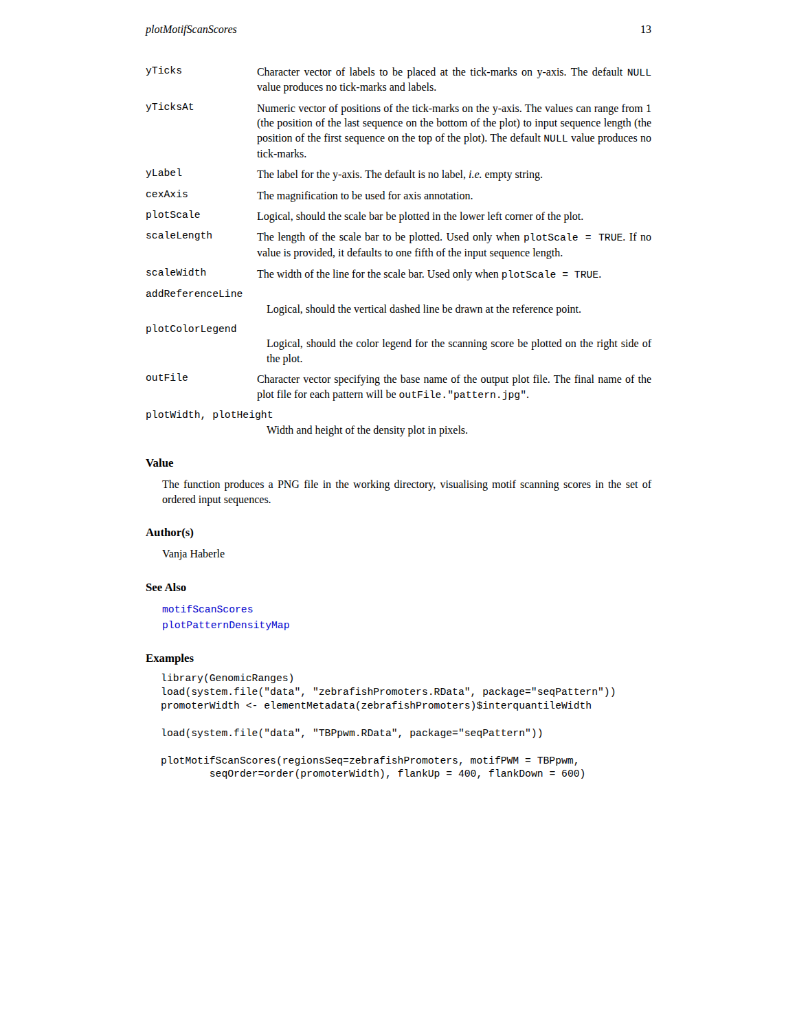plotMotifScanScores 13
yTicks
Character vector of labels to be placed at the tick-marks on y-axis. The default NULL value produces no tick-marks and labels.
yTicksAt
Numeric vector of positions of the tick-marks on the y-axis. The values can range from 1 (the position of the last sequence on the bottom of the plot) to input sequence length (the position of the first sequence on the top of the plot). The default NULL value produces no tick-marks.
yLabel
The label for the y-axis. The default is no label, i.e. empty string.
cexAxis
The magnification to be used for axis annotation.
plotScale
Logical, should the scale bar be plotted in the lower left corner of the plot.
scaleLength
The length of the scale bar to be plotted. Used only when plotScale = TRUE. If no value is provided, it defaults to one fifth of the input sequence length.
scaleWidth
The width of the line for the scale bar. Used only when plotScale = TRUE.
addReferenceLine
Logical, should the vertical dashed line be drawn at the reference point.
plotColorLegend
Logical, should the color legend for the scanning score be plotted on the right side of the plot.
outFile
Character vector specifying the base name of the output plot file. The final name of the plot file for each pattern will be outFile."pattern.jpg".
plotWidth, plotHeight
Width and height of the density plot in pixels.
Value
The function produces a PNG file in the working directory, visualising motif scanning scores in the set of ordered input sequences.
Author(s)
Vanja Haberle
See Also
motifScanScores
plotPatternDensityMap
Examples
library(GenomicRanges)
load(system.file("data", "zebrafishPromoters.RData", package="seqPattern"))
promoterWidth <- elementMetadata(zebrafishPromoters)$interquantileWidth

load(system.file("data", "TBPpwm.RData", package="seqPattern"))

plotMotifScanScores(regionsSeq=zebrafishPromoters, motifPWM = TBPpwm,
        seqOrder=order(promoterWidth), flankUp = 400, flankDown = 600)